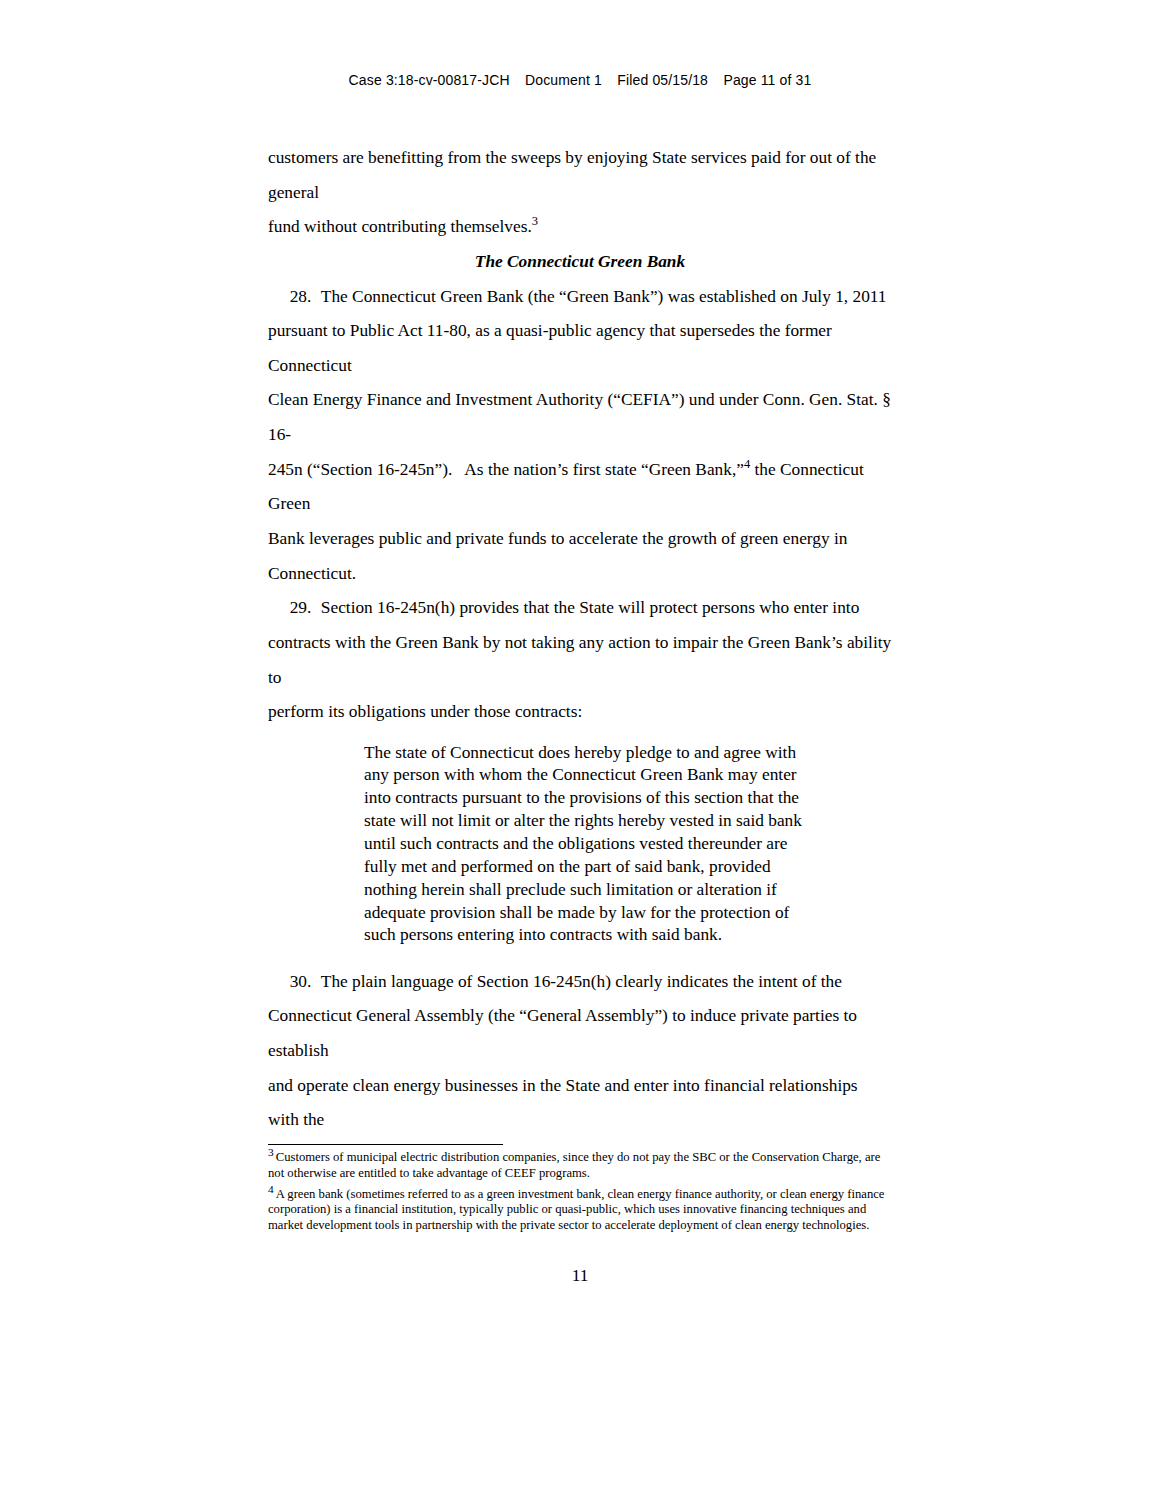Case 3:18-cv-00817-JCH Document 1 Filed 05/15/18 Page 11 of 31
customers are benefitting from the sweeps by enjoying State services paid for out of the general
fund without contributing themselves.3
The Connecticut Green Bank
28. The Connecticut Green Bank (the “Green Bank”) was established on July 1, 2011
pursuant to Public Act 11-80, as a quasi-public agency that supersedes the former Connecticut
Clean Energy Finance and Investment Authority (“CEFIA”) und under Conn. Gen. Stat. § 16-
245n (“Section 16-245n”). As the nation’s first state “Green Bank,”4 the Connecticut Green
Bank leverages public and private funds to accelerate the growth of green energy in Connecticut.
29. Section 16-245n(h) provides that the State will protect persons who enter into
contracts with the Green Bank by not taking any action to impair the Green Bank’s ability to
perform its obligations under those contracts:
The state of Connecticut does hereby pledge to and agree with any person with whom the Connecticut Green Bank may enter into contracts pursuant to the provisions of this section that the state will not limit or alter the rights hereby vested in said bank until such contracts and the obligations vested thereunder are fully met and performed on the part of said bank, provided nothing herein shall preclude such limitation or alteration if adequate provision shall be made by law for the protection of such persons entering into contracts with said bank.
30. The plain language of Section 16-245n(h) clearly indicates the intent of the
Connecticut General Assembly (the “General Assembly”) to induce private parties to establish
and operate clean energy businesses in the State and enter into financial relationships with the
3 Customers of municipal electric distribution companies, since they do not pay the SBC or the Conservation Charge, are not otherwise are entitled to take advantage of CEEF programs.
4 A green bank (sometimes referred to as a green investment bank, clean energy finance authority, or clean energy finance corporation) is a financial institution, typically public or quasi-public, which uses innovative financing techniques and market development tools in partnership with the private sector to accelerate deployment of clean energy technologies.
11